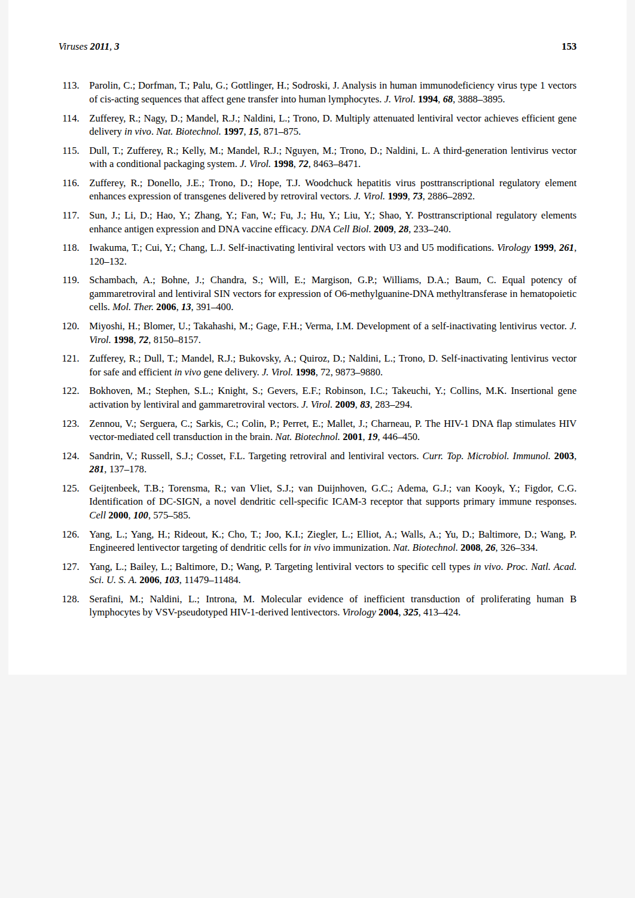Viruses 2011, 3 153
Parolin, C.; Dorfman, T.; Palu, G.; Gottlinger, H.; Sodroski, J. Analysis in human immunodeficiency virus type 1 vectors of cis-acting sequences that affect gene transfer into human lymphocytes. J. Virol. 1994, 68, 3888–3895.
Zufferey, R.; Nagy, D.; Mandel, R.J.; Naldini, L.; Trono, D. Multiply attenuated lentiviral vector achieves efficient gene delivery in vivo. Nat. Biotechnol. 1997, 15, 871–875.
Dull, T.; Zufferey, R.; Kelly, M.; Mandel, R.J.; Nguyen, M.; Trono, D.; Naldini, L. A third-generation lentivirus vector with a conditional packaging system. J. Virol. 1998, 72, 8463–8471.
Zufferey, R.; Donello, J.E.; Trono, D.; Hope, T.J. Woodchuck hepatitis virus posttranscriptional regulatory element enhances expression of transgenes delivered by retroviral vectors. J. Virol. 1999, 73, 2886–2892.
Sun, J.; Li, D.; Hao, Y.; Zhang, Y.; Fan, W.; Fu, J.; Hu, Y.; Liu, Y.; Shao, Y. Posttranscriptional regulatory elements enhance antigen expression and DNA vaccine efficacy. DNA Cell Biol. 2009, 28, 233–240.
Iwakuma, T.; Cui, Y.; Chang, L.J. Self-inactivating lentiviral vectors with U3 and U5 modifications. Virology 1999, 261, 120–132.
Schambach, A.; Bohne, J.; Chandra, S.; Will, E.; Margison, G.P.; Williams, D.A.; Baum, C. Equal potency of gammaretroviral and lentiviral SIN vectors for expression of O6-methylguanine-DNA methyltransferase in hematopoietic cells. Mol. Ther. 2006, 13, 391–400.
Miyoshi, H.; Blomer, U.; Takahashi, M.; Gage, F.H.; Verma, I.M. Development of a self-inactivating lentivirus vector. J. Virol. 1998, 72, 8150–8157.
Zufferey, R.; Dull, T.; Mandel, R.J.; Bukovsky, A.; Quiroz, D.; Naldini, L.; Trono, D. Self-inactivating lentivirus vector for safe and efficient in vivo gene delivery. J. Virol. 1998, 72, 9873–9880.
Bokhoven, M.; Stephen, S.L.; Knight, S.; Gevers, E.F.; Robinson, I.C.; Takeuchi, Y.; Collins, M.K. Insertional gene activation by lentiviral and gammaretroviral vectors. J. Virol. 2009, 83, 283–294.
Zennou, V.; Serguera, C.; Sarkis, C.; Colin, P.; Perret, E.; Mallet, J.; Charneau, P. The HIV-1 DNA flap stimulates HIV vector-mediated cell transduction in the brain. Nat. Biotechnol. 2001, 19, 446–450.
Sandrin, V.; Russell, S.J.; Cosset, F.L. Targeting retroviral and lentiviral vectors. Curr. Top. Microbiol. Immunol. 2003, 281, 137–178.
Geijtenbeek, T.B.; Torensma, R.; van Vliet, S.J.; van Duijnhoven, G.C.; Adema, G.J.; van Kooyk, Y.; Figdor, C.G. Identification of DC-SIGN, a novel dendritic cell-specific ICAM-3 receptor that supports primary immune responses. Cell 2000, 100, 575–585.
Yang, L.; Yang, H.; Rideout, K.; Cho, T.; Joo, K.I.; Ziegler, L.; Elliot, A.; Walls, A.; Yu, D.; Baltimore, D.; Wang, P. Engineered lentivector targeting of dendritic cells for in vivo immunization. Nat. Biotechnol. 2008, 26, 326–334.
Yang, L.; Bailey, L.; Baltimore, D.; Wang, P. Targeting lentiviral vectors to specific cell types in vivo. Proc. Natl. Acad. Sci. U. S. A. 2006, 103, 11479–11484.
Serafini, M.; Naldini, L.; Introna, M. Molecular evidence of inefficient transduction of proliferating human B lymphocytes by VSV-pseudotyped HIV-1-derived lentivectors. Virology 2004, 325, 413–424.